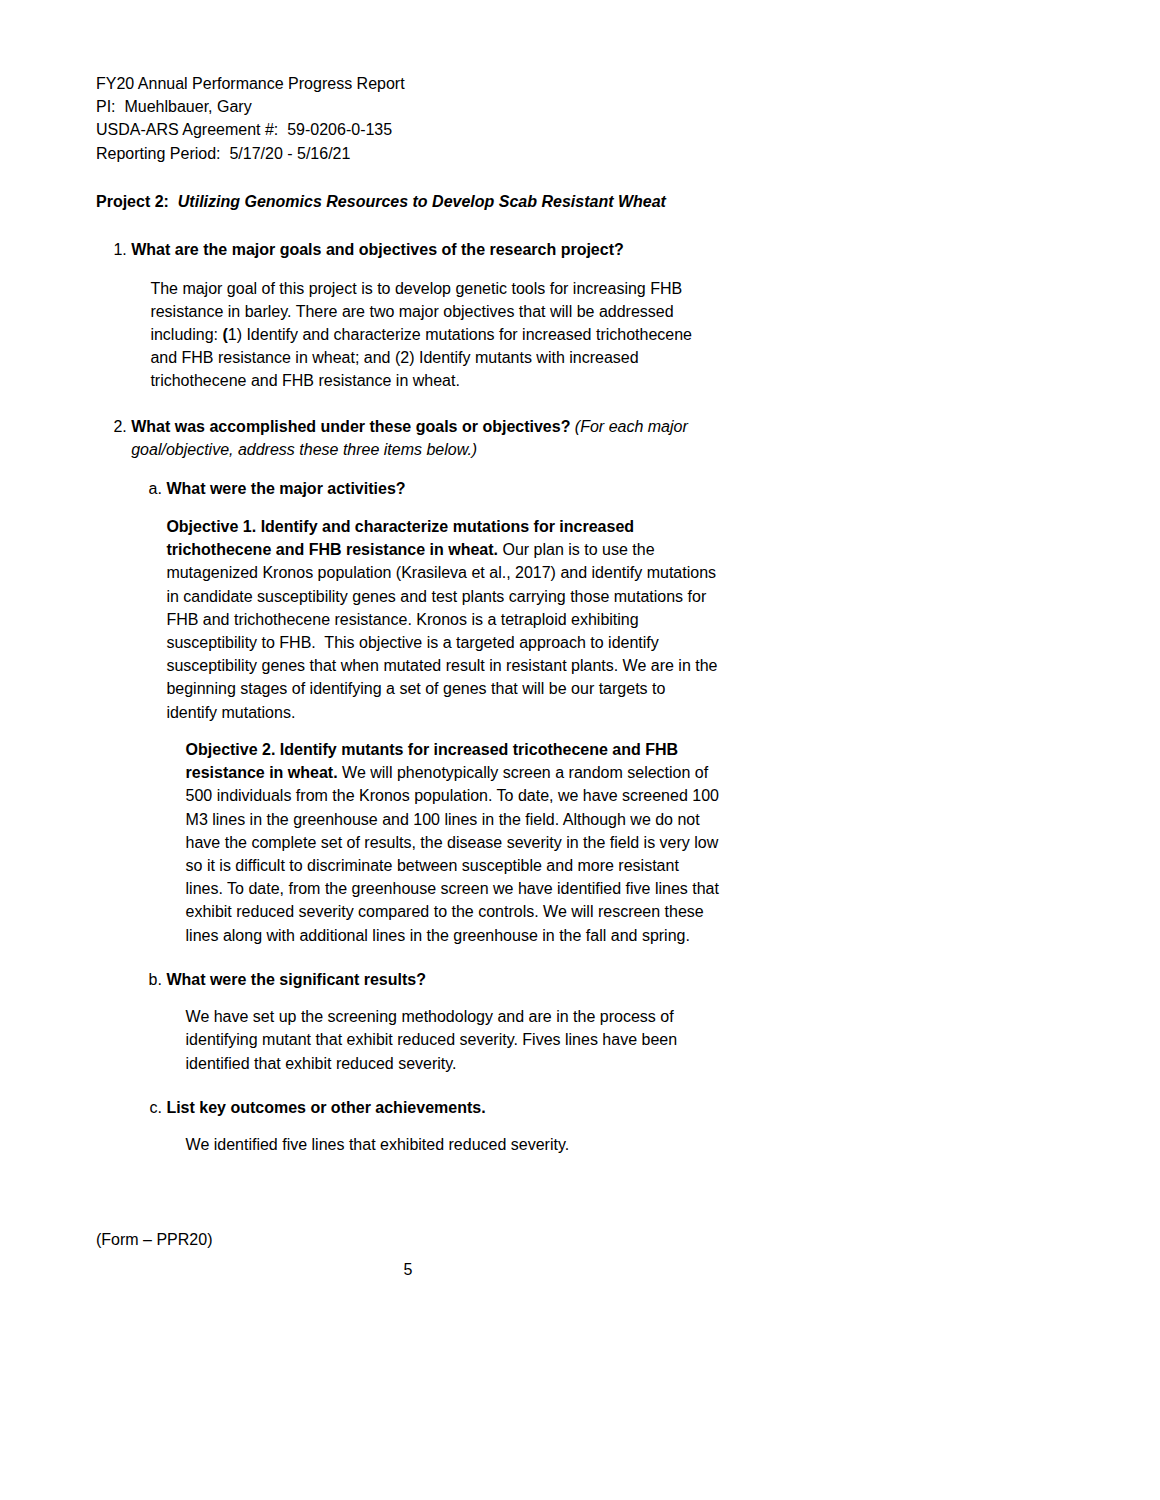FY20 Annual Performance Progress Report
PI: Muehlbauer, Gary
USDA-ARS Agreement #: 59-0206-0-135
Reporting Period: 5/17/20 - 5/16/21
Project 2: Utilizing Genomics Resources to Develop Scab Resistant Wheat
What are the major goals and objectives of the research project?
The major goal of this project is to develop genetic tools for increasing FHB resistance in barley. There are two major objectives that will be addressed including: (1) Identify and characterize mutations for increased trichothecene and FHB resistance in wheat; and (2) Identify mutants with increased trichothecene and FHB resistance in wheat.
What was accomplished under these goals or objectives? (For each major goal/objective, address these three items below.)
What were the major activities?
Objective 1. Identify and characterize mutations for increased trichothecene and FHB resistance in wheat. Our plan is to use the mutagenized Kronos population (Krasileva et al., 2017) and identify mutations in candidate susceptibility genes and test plants carrying those mutations for FHB and trichothecene resistance. Kronos is a tetraploid exhibiting susceptibility to FHB. This objective is a targeted approach to identify susceptibility genes that when mutated result in resistant plants. We are in the beginning stages of identifying a set of genes that will be our targets to identify mutations.
Objective 2. Identify mutants for increased tricothecene and FHB resistance in wheat. We will phenotypically screen a random selection of 500 individuals from the Kronos population. To date, we have screened 100 M3 lines in the greenhouse and 100 lines in the field. Although we do not have the complete set of results, the disease severity in the field is very low so it is difficult to discriminate between susceptible and more resistant lines. To date, from the greenhouse screen we have identified five lines that exhibit reduced severity compared to the controls. We will rescreen these lines along with additional lines in the greenhouse in the fall and spring.
What were the significant results?
We have set up the screening methodology and are in the process of identifying mutant that exhibit reduced severity. Fives lines have been identified that exhibit reduced severity.
List key outcomes or other achievements.
We identified five lines that exhibited reduced severity.
(Form – PPR20)
5